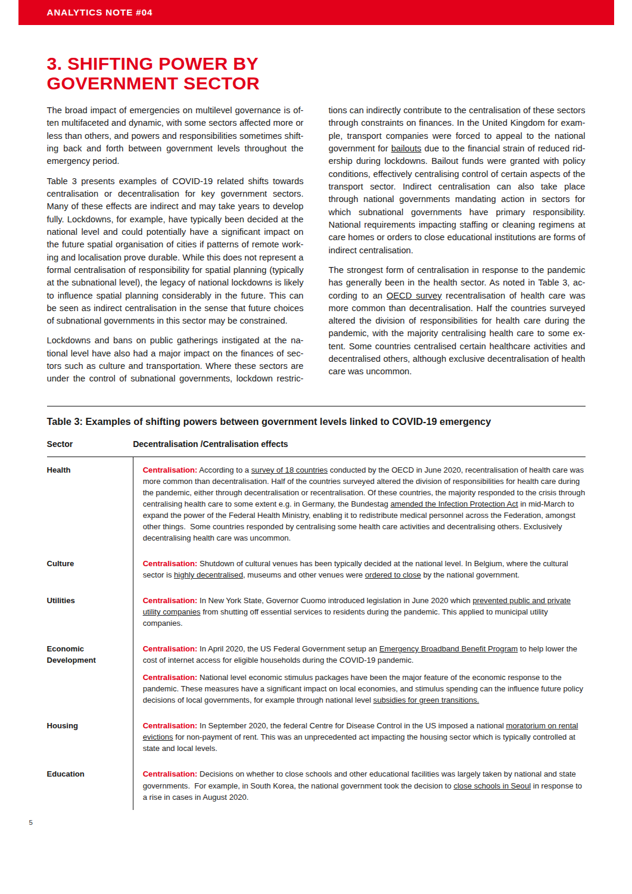Analytics Note #04
3. Shifting power by
government sector
The broad impact of emergencies on multilevel governance is often multifaceted and dynamic, with some sectors affected more or less than others, and powers and responsibilities sometimes shifting back and forth between government levels throughout the emergency period.
Table 3 presents examples of COVID-19 related shifts towards centralisation or decentralisation for key government sectors. Many of these effects are indirect and may take years to develop fully. Lockdowns, for example, have typically been decided at the national level and could potentially have a significant impact on the future spatial organisation of cities if patterns of remote working and localisation prove durable. While this does not represent a formal centralisation of responsibility for spatial planning (typically at the subnational level), the legacy of national lockdowns is likely to influence spatial planning considerably in the future. This can be seen as indirect centralisation in the sense that future choices of subnational governments in this sector may be constrained.
Lockdowns and bans on public gatherings instigated at the national level have also had a major impact on the finances of sectors such as culture and transportation. Where these sectors are under the control of subnational governments, lockdown restrictions can indirectly contribute to the centralisation of these sectors through constraints on finances. In the United Kingdom for example, transport companies were forced to appeal to the national government for bailouts due to the financial strain of reduced ridership during lockdowns. Bailout funds were granted with policy conditions, effectively centralising control of certain aspects of the transport sector. Indirect centralisation can also take place through national governments mandating action in sectors for which subnational governments have primary responsibility. National requirements impacting staffing or cleaning regimens at care homes or orders to close educational institutions are forms of indirect centralisation.
The strongest form of centralisation in response to the pandemic has generally been in the health sector. As noted in Table 3, according to an OECD survey recentralisation of health care was more common than decentralisation. Half the countries surveyed altered the division of responsibilities for health care during the pandemic, with the majority centralising health care to some extent. Some countries centralised certain healthcare activities and decentralised others, although exclusive decentralisation of health care was uncommon.
Table 3: Examples of shifting powers between government levels linked to COVID-19 emergency
| Sector | Decentralisation /Centralisation effects |
| --- | --- |
| Health | Centralisation: According to a survey of 18 countries conducted by the OECD in June 2020, recentralisation of health care was more common than decentralisation. Half of the countries surveyed altered the division of responsibilities for health care during the pandemic, either through decentralisation or recentralisation. Of these countries, the majority responded to the crisis through centralising health care to some extent e.g. in Germany, the Bundestag amended the Infection Protection Act in mid-March to expand the power of the Federal Health Ministry, enabling it to redistribute medical personnel across the Federation, amongst other things. Some countries responded by centralising some health care activities and decentralising others. Exclusively decentralising health care was uncommon. |
| Culture | Centralisation: Shutdown of cultural venues has been typically decided at the national level. In Belgium, where the cultural sector is highly decentralised , museums and other venues were ordered to close by the national government. |
| Utilities | Centralisation: In New York State, Governor Cuomo introduced legislation in June 2020 which prevented public and private utility companies from shutting off essential services to residents during the pandemic. This applied to municipal utility companies. |
| Economic Development | Centralisation: In April 2020, the US Federal Government setup an Emergency Broadband Benefit Program to help lower the cost of internet access for eligible households during the COVID-19 pandemic. Centralisation: National level economic stimulus packages have been the major feature of the economic response to the pandemic. These measures have a significant impact on local economies, and stimulus spending can the influence future policy decisions of local governments, for example through national level subsidies for green transitions. |
| Housing | Centralisation: In September 2020, the federal Centre for Disease Control in the US imposed a national moratorium on rental evictions for non-payment of rent. This was an unprecedented act impacting the housing sector which is typically controlled at state and local levels. |
| Education | Centralisation: Decisions on whether to close schools and other educational facilities was largely taken by national and state governments. For example, in South Korea, the national government took the decision to close schools in Seoul in response to a rise in cases in August 2020. |
5